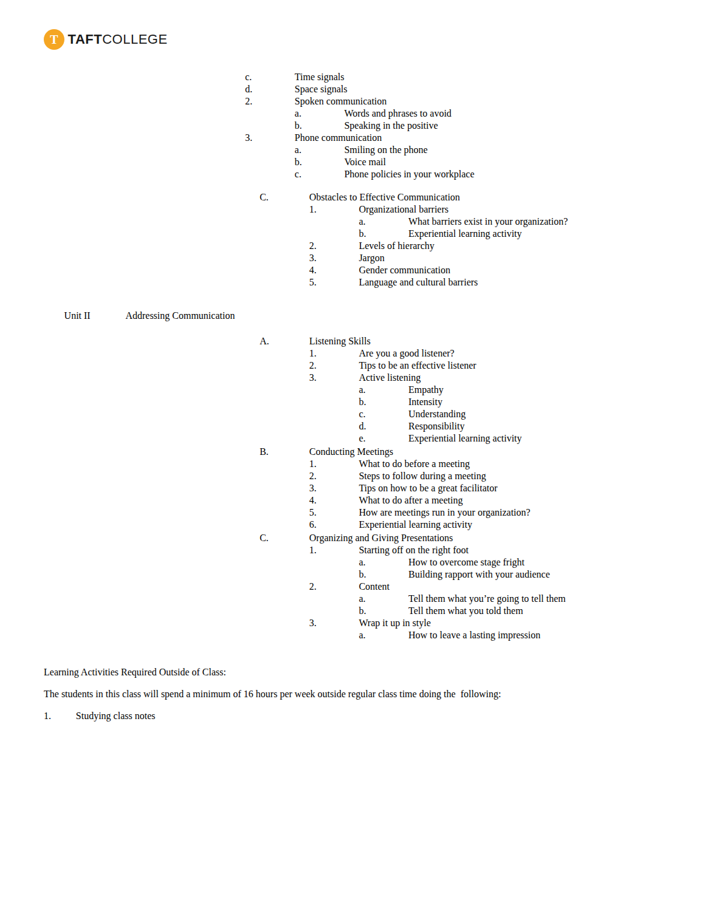T TAFT COLLEGE
c. Time signals
d. Space signals
2. Spoken communication
a. Words and phrases to avoid
b. Speaking in the positive
3. Phone communication
a. Smiling on the phone
b. Voice mail
c. Phone policies in your workplace
C. Obstacles to Effective Communication
1. Organizational barriers
a. What barriers exist in your organization?
b. Experiential learning activity
2. Levels of hierarchy
3. Jargon
4. Gender communication
5. Language and cultural barriers
Unit II Addressing Communication
A. Listening Skills
1. Are you a good listener?
2. Tips to be an effective listener
3. Active listening
a. Empathy
b. Intensity
c. Understanding
d. Responsibility
e. Experiential learning activity
B. Conducting Meetings
1. What to do before a meeting
2. Steps to follow during a meeting
3. Tips on how to be a great facilitator
4. What to do after a meeting
5. How are meetings run in your organization?
6. Experiential learning activity
C. Organizing and Giving Presentations
1. Starting off on the right foot
a. How to overcome stage fright
b. Building rapport with your audience
2. Content
a. Tell them what you’re going to tell them
b. Tell them what you told them
3. Wrap it up in style
a. How to leave a lasting impression
Learning Activities Required Outside of Class:
The students in this class will spend a minimum of 16 hours per week outside regular class time doing the following:
1. Studying class notes